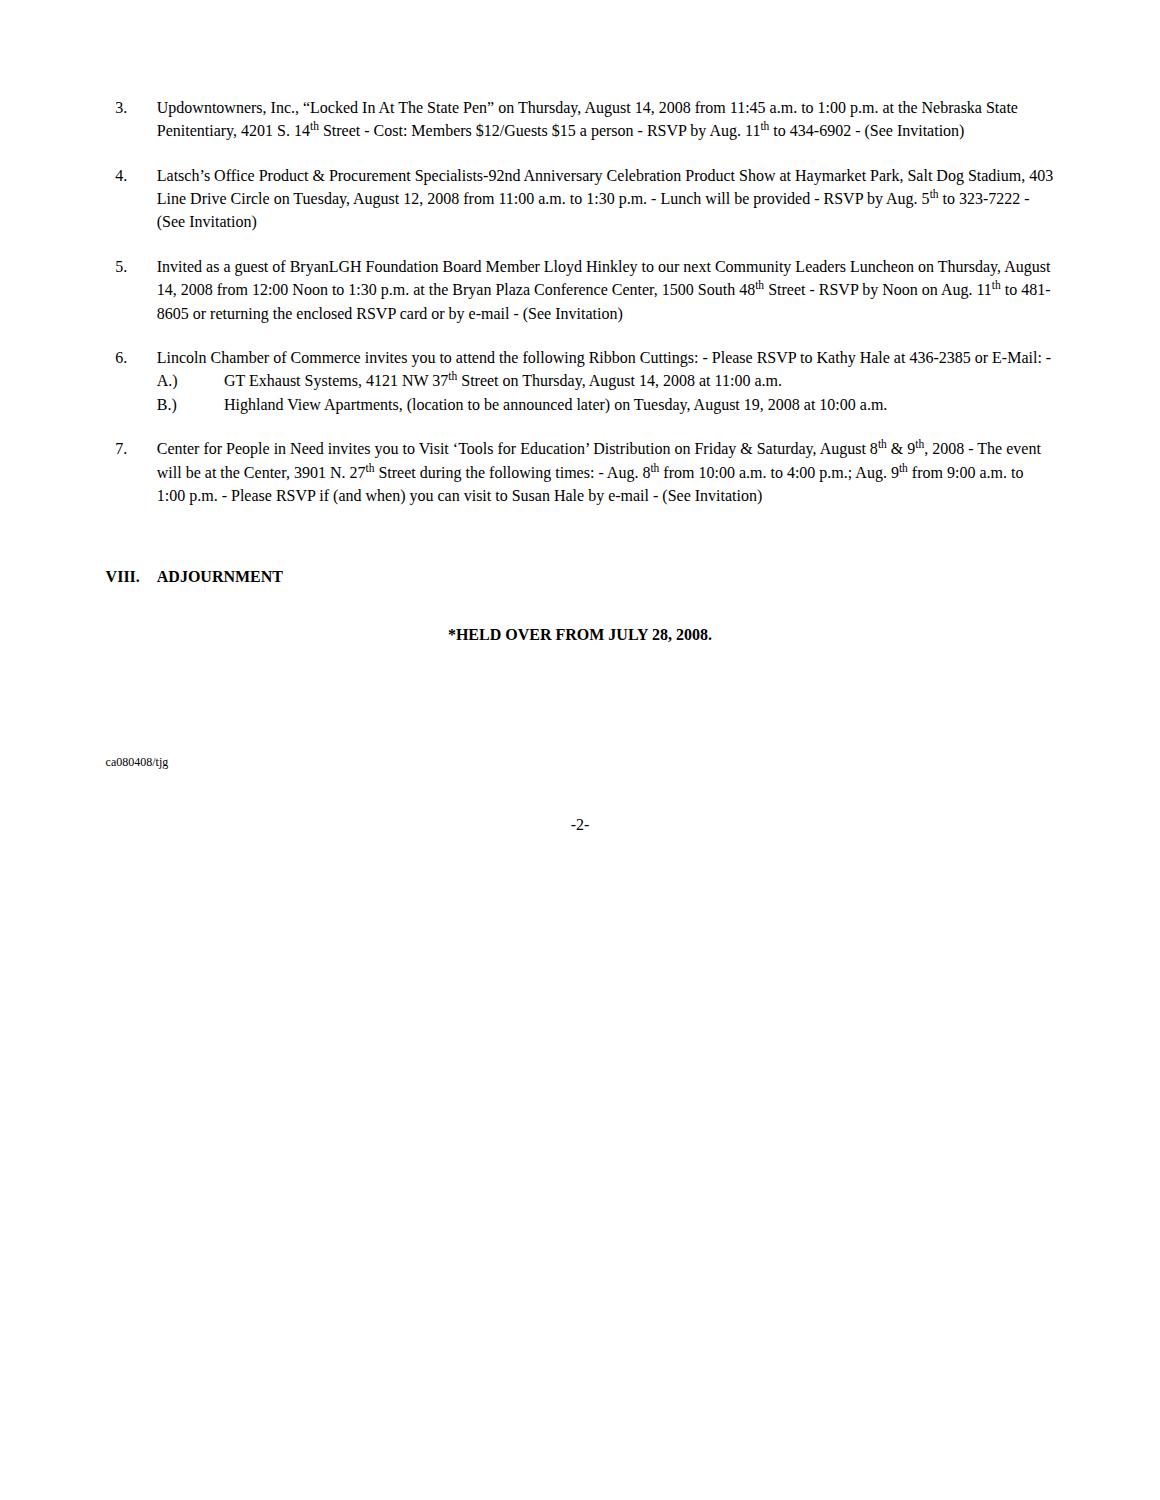3. Updowntowners, Inc., “Locked In At The State Pen” on Thursday, August 14, 2008 from 11:45 a.m. to 1:00 p.m. at the Nebraska State Penitentiary, 4201 S. 14th Street - Cost: Members $12/Guests $15 a person - RSVP by Aug. 11th to 434-6902 - (See Invitation)
4. Latsch’s Office Product & Procurement Specialists-92nd Anniversary Celebration Product Show at Haymarket Park, Salt Dog Stadium, 403 Line Drive Circle on Tuesday, August 12, 2008 from 11:00 a.m. to 1:30 p.m. - Lunch will be provided - RSVP by Aug. 5th to 323-7222 - (See Invitation)
5. Invited as a guest of BryanLGH Foundation Board Member Lloyd Hinkley to our next Community Leaders Luncheon on Thursday, August 14, 2008 from 12:00 Noon to 1:30 p.m. at the Bryan Plaza Conference Center, 1500 South 48th Street - RSVP by Noon on Aug. 11th to 481-8605 or returning the enclosed RSVP card or by e-mail - (See Invitation)
6. Lincoln Chamber of Commerce invites you to attend the following Ribbon Cuttings: - Please RSVP to Kathy Hale at 436-2385 or E-Mail: -
A.) GT Exhaust Systems, 4121 NW 37th Street on Thursday, August 14, 2008 at 11:00 a.m.
B.) Highland View Apartments, (location to be announced later) on Tuesday, August 19, 2008 at 10:00 a.m.
7. Center for People in Need invites you to Visit ‘Tools for Education’ Distribution on Friday & Saturday, August 8th & 9th, 2008 - The event will be at the Center, 3901 N. 27th Street during the following times: - Aug. 8th from 10:00 a.m. to 4:00 p.m.; Aug. 9th from 9:00 a.m. to 1:00 p.m. - Please RSVP if (and when) you can visit to Susan Hale by e-mail - (See Invitation)
VIII. ADJOURNMENT
*HELD OVER FROM JULY 28, 2008.
ca080408/tjg
-2-